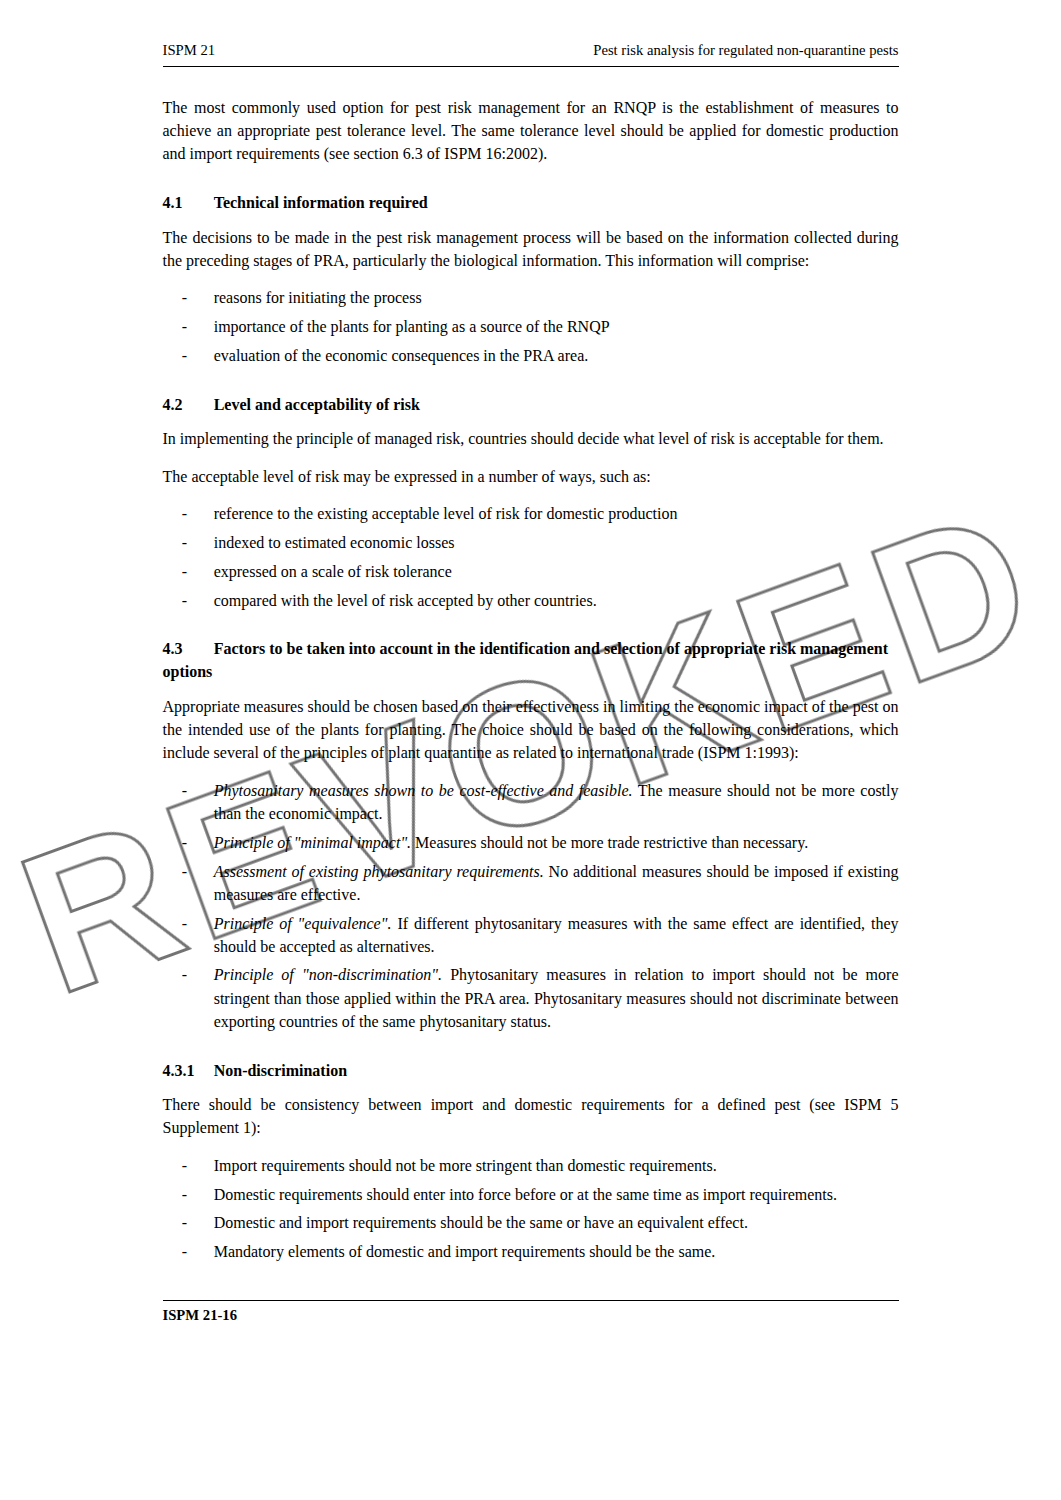REVOKED
ISPM 21 Pest risk analysis for regulated non-quarantine pests
The most commonly used option for pest risk management for an RNQP is the establishment of measures to achieve an appropriate pest tolerance level. The same tolerance level should be applied for domestic production and import requirements (see section 6.3 of ISPM 16:2002).
4.1 Technical information required
The decisions to be made in the pest risk management process will be based on the information collected during the preceding stages of PRA, particularly the biological information. This information will comprise:
reasons for initiating the process
importance of the plants for planting as a source of the RNQP
evaluation of the economic consequences in the PRA area.
4.2 Level and acceptability of risk
In implementing the principle of managed risk, countries should decide what level of risk is acceptable for them.
The acceptable level of risk may be expressed in a number of ways, such as:
reference to the existing acceptable level of risk for domestic production
indexed to estimated economic losses
expressed on a scale of risk tolerance
compared with the level of risk accepted by other countries.
4.3 Factors to be taken into account in the identification and selection of appropriate risk management options
Appropriate measures should be chosen based on their effectiveness in limiting the economic impact of the pest on the intended use of the plants for planting. The choice should be based on the following considerations, which include several of the principles of plant quarantine as related to international trade (ISPM 1:1993):
Phytosanitary measures shown to be cost-effective and feasible. The measure should not be more costly than the economic impact.
Principle of "minimal impact". Measures should not be more trade restrictive than necessary.
Assessment of existing phytosanitary requirements. No additional measures should be imposed if existing measures are effective.
Principle of "equivalence". If different phytosanitary measures with the same effect are identified, they should be accepted as alternatives.
Principle of "non-discrimination". Phytosanitary measures in relation to import should not be more stringent than those applied within the PRA area. Phytosanitary measures should not discriminate between exporting countries of the same phytosanitary status.
4.3.1 Non-discrimination
There should be consistency between import and domestic requirements for a defined pest (see ISPM 5 Supplement 1):
Import requirements should not be more stringent than domestic requirements.
Domestic requirements should enter into force before or at the same time as import requirements.
Domestic and import requirements should be the same or have an equivalent effect.
Mandatory elements of domestic and import requirements should be the same.
ISPM 21-16